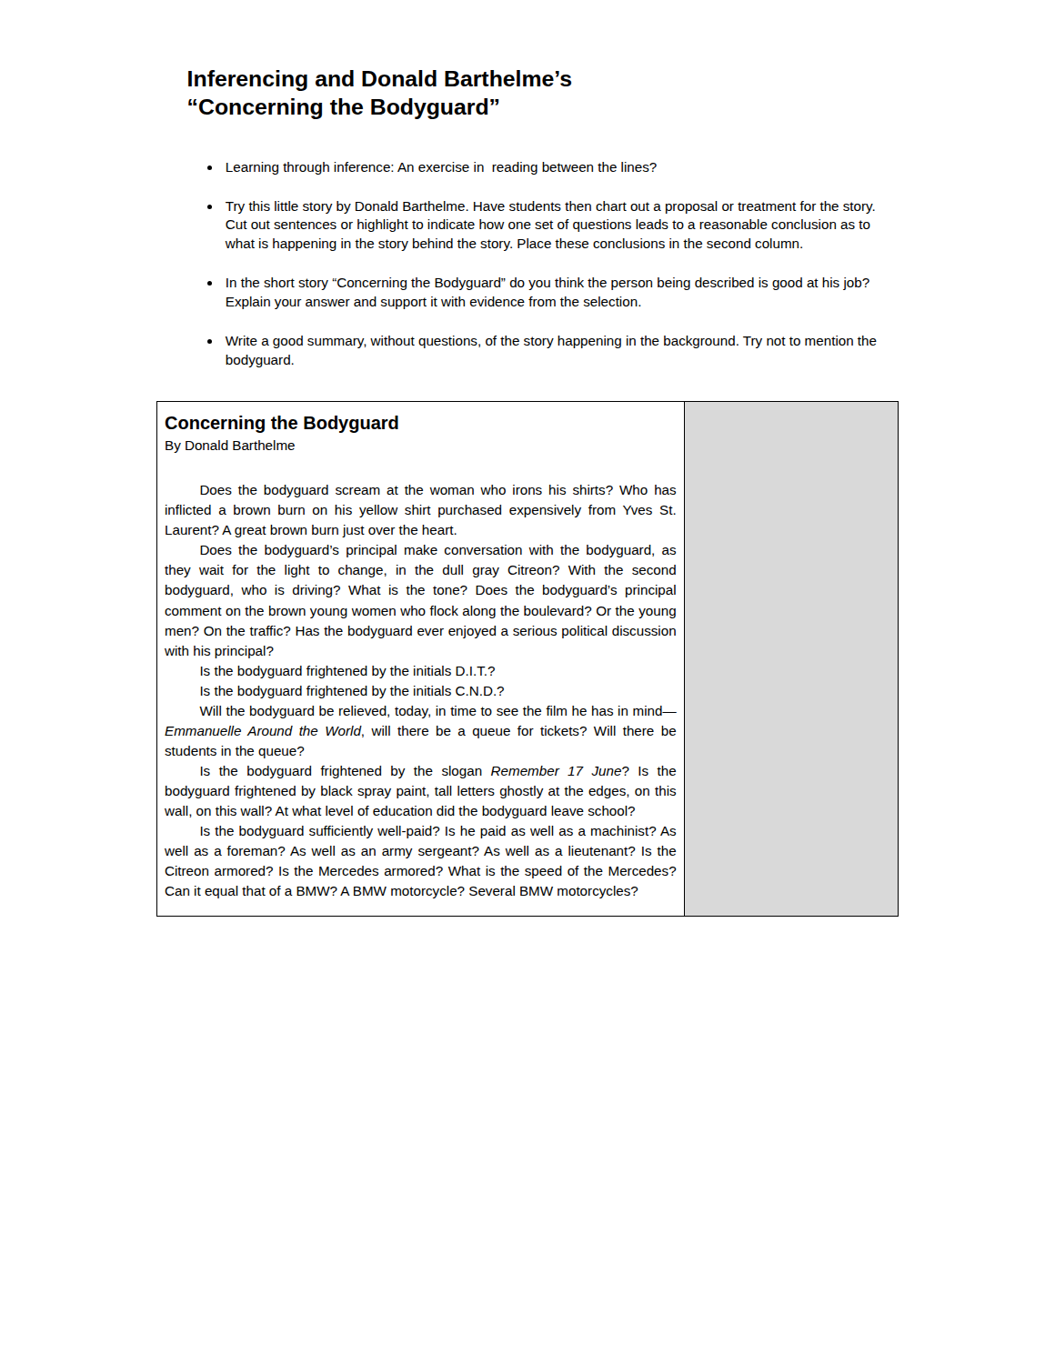Inferencing and Donald Barthelme’s
“Concerning the Bodyguard”
Learning through inference: An exercise in reading between the lines?
Try this little story by Donald Barthelme. Have students then chart out a proposal or treatment for the story. Cut out sentences or highlight to indicate how one set of questions leads to a reasonable conclusion as to what is happening in the story behind the story. Place these conclusions in the second column.
In the short story “Concerning the Bodyguard” do you think the person being described is good at his job? Explain your answer and support it with evidence from the selection.
Write a good summary, without questions, of the story happening in the background. Try not to mention the bodyguard.
| Concerning the Bodyguard By Donald Barthelme Does the bodyguard scream at the woman who irons his shirts? Who has inflicted a brown burn on his yellow shirt purchased expensively from Yves St. Laurent? A great brown burn just over the heart. Does the bodyguard’s principal make conversation with the bodyguard, as they wait for the light to change, in the dull gray Citreon? With the second bodyguard, who is driving? What is the tone? Does the bodyguard’s principal comment on the brown young women who flock along the boulevard? Or the young men? On the traffic? Has the bodyguard ever enjoyed a serious political discussion with his principal? Is the bodyguard frightened by the initials D.I.T.? Is the bodyguard frightened by the initials C.N.D.? Will the bodyguard be relieved, today, in time to see the film he has in mind— Emmanuelle Around the World , will there be a queue for tickets? Will there be students in the queue? Is the bodyguard frightened by the slogan Remember 17 June ? Is the bodyguard frightened by black spray paint, tall letters ghostly at the edges, on this wall, on this wall? At what level of education did the bodyguard leave school? Is the bodyguard sufficiently well-paid? Is he paid as well as a machinist? As well as a foreman? As well as an army sergeant? As well as a lieutenant? Is the Citreon armored? Is the Mercedes armored? What is the speed of the Mercedes? Can it equal that of a BMW? A BMW motorcycle? Several BMW motorcycles? | |